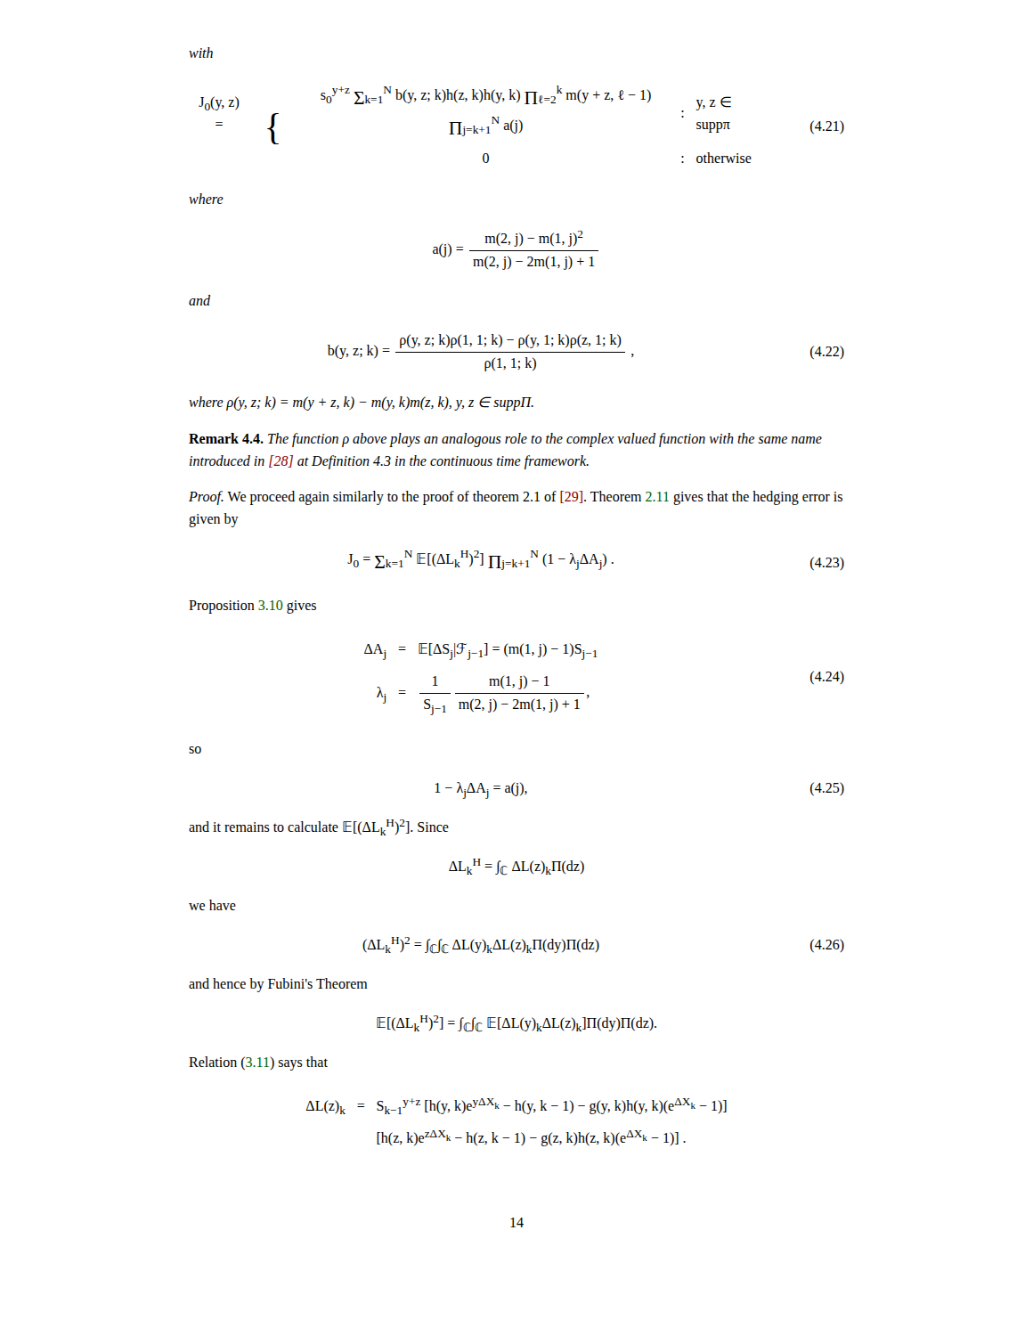with
| J 0 (y, z) = | { | s 0 y+z Σ k=1 N b(y, z; k)h(z, k)h(y, k) Π ℓ=2 k m(y + z, ℓ − 1) Π j=k+1 N a(j) | : | y, z ∈ suppπ |
| | 0 | : | otherwise |
(4.21)
where
a(j) = m(2, j) − m(1, j)2 m(2, j) − 2m(1, j) + 1
and
b(y, z; k) = ρ(y, z; k)ρ(1, 1; k) − ρ(y, 1; k)ρ(z, 1; k) ρ(1, 1; k) ,
(4.22)
where ρ(y, z; k) = m(y + z, k) − m(y, k)m(z, k), y, z ∈ suppΠ.
Remark 4.4. The function ρ above plays an analogous role to the complex valued function with the same name introduced in [28] at Definition 4.3 in the continuous time framework.
Proof. We proceed again similarly to the proof of theorem 2.1 of [29]. Theorem 2.11 gives that the hedging error is given by
J0 = Σk=1N 𝔼[(ΔLkH)2] Πj=k+1N (1 − λjΔAj) .
(4.23)
Proposition 3.10 gives
| ΔA j | = | 𝔼[ΔS j /ℱ j−1 ] = (m(1, j) − 1)S j−1 |
| λ j | = | 1 S j−1 m(1, j) − 1 m(2, j) − 2m(1, j) + 1 , |
(4.24)
so
1 − λjΔAj = a(j),
(4.25)
and it remains to calculate 𝔼[(ΔLkH)2]. Since
ΔLkH = ∫ℂ ΔL(z)kΠ(dz)
we have
(ΔLkH)2 = ∫ℂ∫ℂ ΔL(y)kΔL(z)kΠ(dy)Π(dz)
(4.26)
and hence by Fubini's Theorem
𝔼[(ΔLkH)2] = ∫ℂ∫ℂ 𝔼[ΔL(y)kΔL(z)k]Π(dy)Π(dz).
Relation (3.11) says that
| ΔL(z) k | = | S k−1 y+z [h(y, k)e yΔX k − h(y, k − 1) − g(y, k)h(y, k)(e ΔX k − 1)] |
| | | [h(z, k)e zΔX k − h(z, k − 1) − g(z, k)h(z, k)(e ΔX k − 1)] . |
14